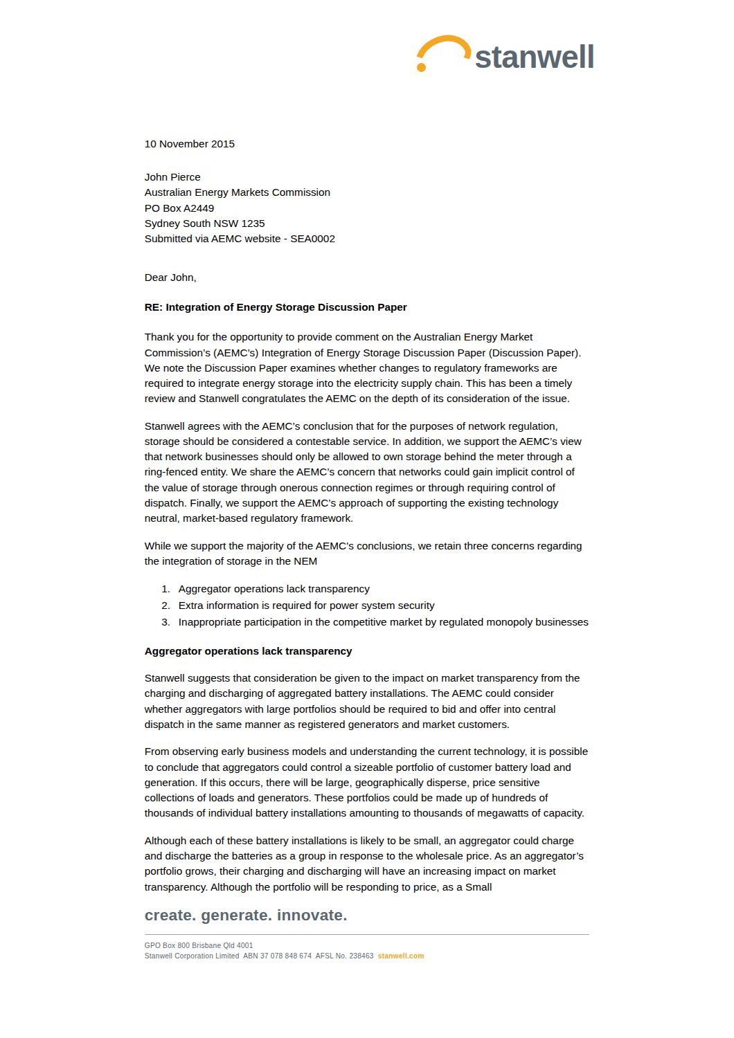stanwell
10 November 2015
John Pierce
Australian Energy Markets Commission
PO Box A2449
Sydney South NSW 1235
Submitted via AEMC website - SEA0002
Dear John,
RE: Integration of Energy Storage Discussion Paper
Thank you for the opportunity to provide comment on the Australian Energy Market Commission’s (AEMC’s) Integration of Energy Storage Discussion Paper (Discussion Paper). We note the Discussion Paper examines whether changes to regulatory frameworks are required to integrate energy storage into the electricity supply chain. This has been a timely review and Stanwell congratulates the AEMC on the depth of its consideration of the issue.
Stanwell agrees with the AEMC’s conclusion that for the purposes of network regulation, storage should be considered a contestable service. In addition, we support the AEMC’s view that network businesses should only be allowed to own storage behind the meter through a ring-fenced entity. We share the AEMC’s concern that networks could gain implicit control of the value of storage through onerous connection regimes or through requiring control of dispatch. Finally, we support the AEMC’s approach of supporting the existing technology neutral, market-based regulatory framework.
While we support the majority of the AEMC’s conclusions, we retain three concerns regarding the integration of storage in the NEM
Aggregator operations lack transparency
Extra information is required for power system security
Inappropriate participation in the competitive market by regulated monopoly businesses
Aggregator operations lack transparency
Stanwell suggests that consideration be given to the impact on market transparency from the charging and discharging of aggregated battery installations. The AEMC could consider whether aggregators with large portfolios should be required to bid and offer into central dispatch in the same manner as registered generators and market customers.
From observing early business models and understanding the current technology, it is possible to conclude that aggregators could control a sizeable portfolio of customer battery load and generation. If this occurs, there will be large, geographically disperse, price sensitive collections of loads and generators. These portfolios could be made up of hundreds of thousands of individual battery installations amounting to thousands of megawatts of capacity.
Although each of these battery installations is likely to be small, an aggregator could charge and discharge the batteries as a group in response to the wholesale price. As an aggregator’s portfolio grows, their charging and discharging will have an increasing impact on market transparency. Although the portfolio will be responding to price, as a Small
create. generate. innovate.
GPO Box 800 Brisbane Qld 4001
Stanwell Corporation Limited ABN 37 078 848 674 AFSL No. 238463 stanwell.com